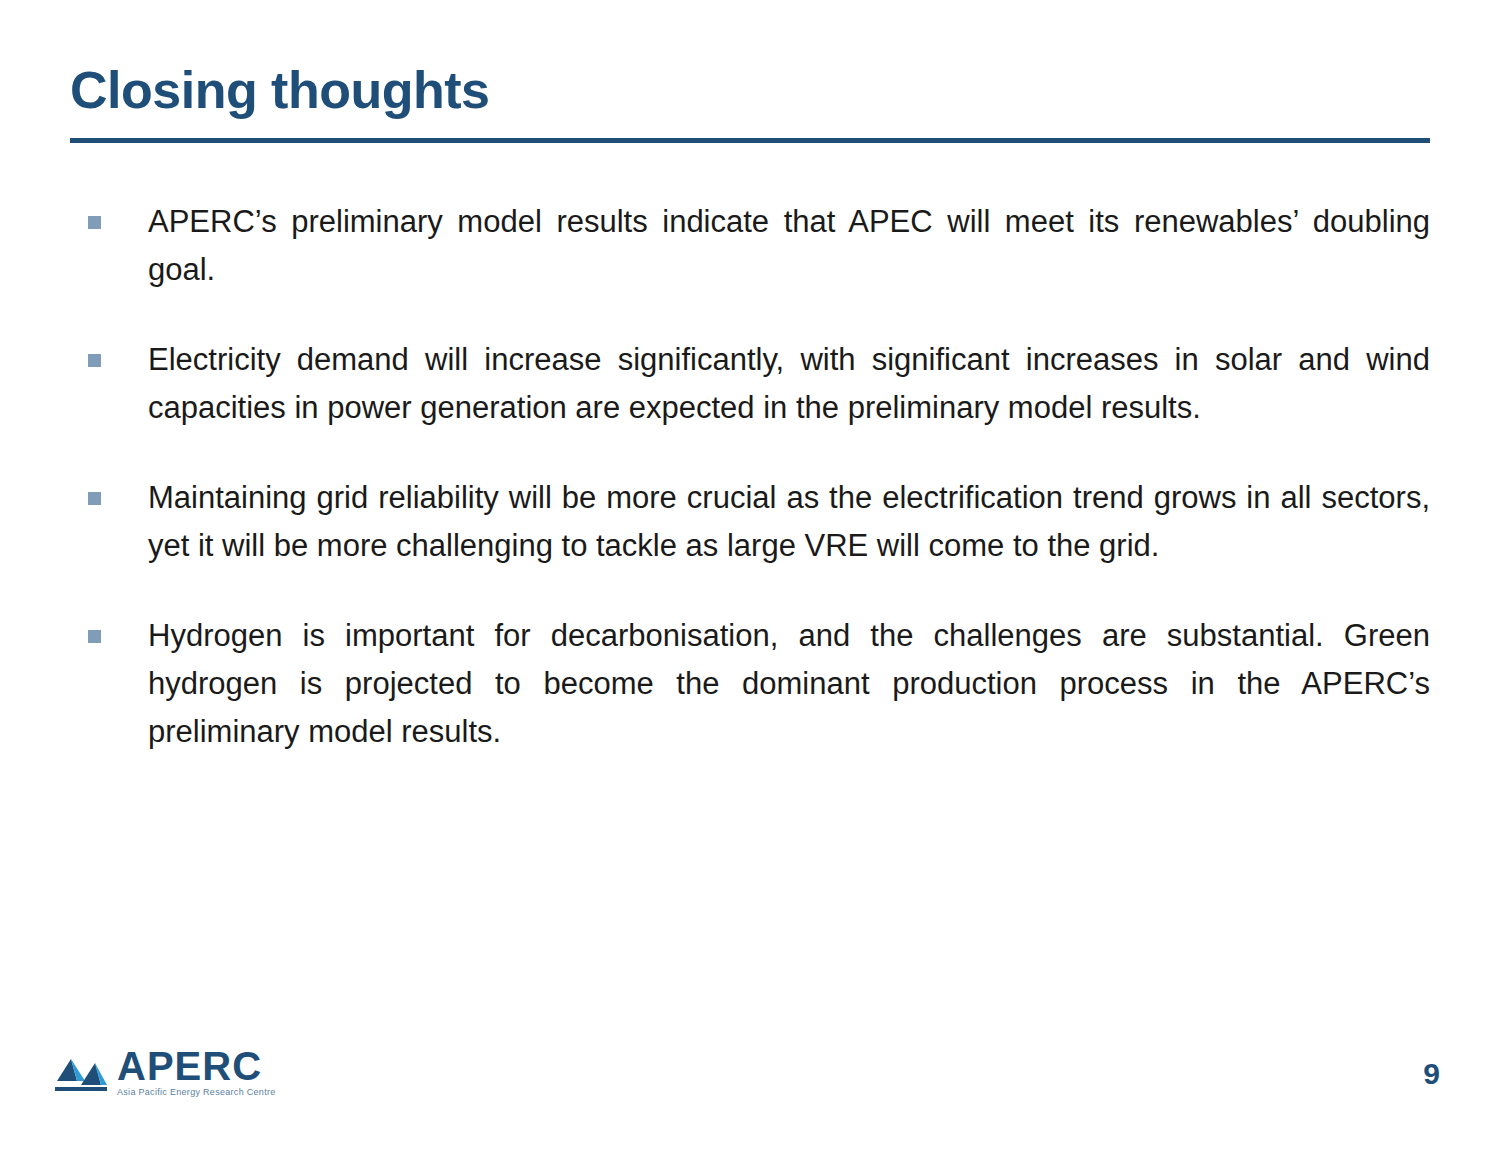Closing thoughts
APERC’s preliminary model results indicate that APEC will meet its renewables’ doubling goal.
Electricity demand will increase significantly, with significant increases in solar and wind capacities in power generation are expected in the preliminary model results.
Maintaining grid reliability will be more crucial as the electrification trend grows in all sectors, yet it will be more challenging to tackle as large VRE will come to the grid.
Hydrogen is important for decarbonisation, and the challenges are substantial. Green hydrogen is projected to become the dominant production process in the APERC’s preliminary model results.
APERC
Asia Pacific Energy Research Centre
9